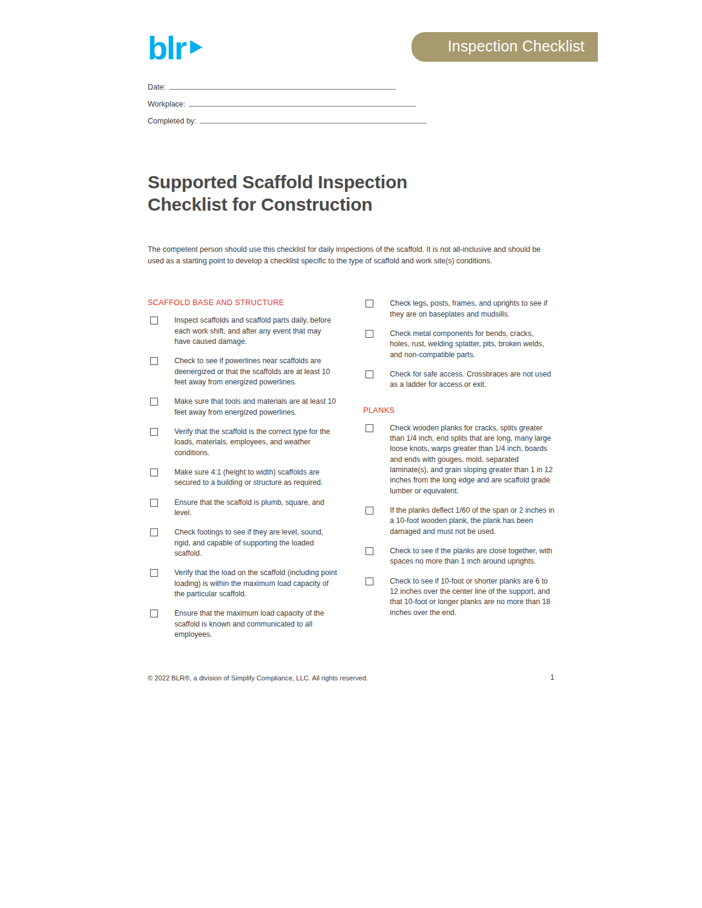blr‣
Inspection Checklist
Date:
Workplace:
Completed by:
Supported Scaffold Inspection
Checklist for Construction
The competent person should use this checklist for daily inspections of the scaffold. It is not all-inclusive and should be used as a starting point to develop a checklist specific to the type of scaffold and work site(s) conditions.
Scaffold Base and Structure
Inspect scaffolds and scaffold parts daily, before each work shift, and after any event that may have caused damage.
Check to see if powerlines near scaffolds are deenergized or that the scaffolds are at least 10 feet away from energized powerlines.
Make sure that tools and materials are at least 10 feet away from energized powerlines.
Verify that the scaffold is the correct type for the loads, materials, employees, and weather conditions.
Make sure 4:1 (height to width) scaffolds are secured to a building or structure as required.
Ensure that the scaffold is plumb, square, and level.
Check footings to see if they are level, sound, rigid, and capable of supporting the loaded scaffold.
Verify that the load on the scaffold (including point loading) is within the maximum load capacity of the particular scaffold.
Ensure that the maximum load capacity of the scaffold is known and communicated to all employees.
Check legs, posts, frames, and uprights to see if they are on baseplates and mudsills.
Check metal components for bends, cracks, holes, rust, welding splatter, pits, broken welds, and non-compatible parts.
Check for safe access. Crossbraces are not used as a ladder for access or exit.
Planks
Check wooden planks for cracks, splits greater than 1/4 inch, end splits that are long, many large loose knots, warps greater than 1/4 inch, boards and ends with gouges, mold, separated laminate(s), and grain sloping greater than 1 in 12 inches from the long edge and are scaffold grade lumber or equivalent.
If the planks deflect 1/60 of the span or 2 inches in a 10-foot wooden plank, the plank has been damaged and must not be used.
Check to see if the planks are close together, with spaces no more than 1 inch around uprights.
Check to see if 10-foot or shorter planks are 6 to 12 inches over the center line of the support, and that 10-foot or longer planks are no more than 18 inches over the end.
© 2022 BLR®, a division of Simplify Compliance, LLC. All rights reserved.
1